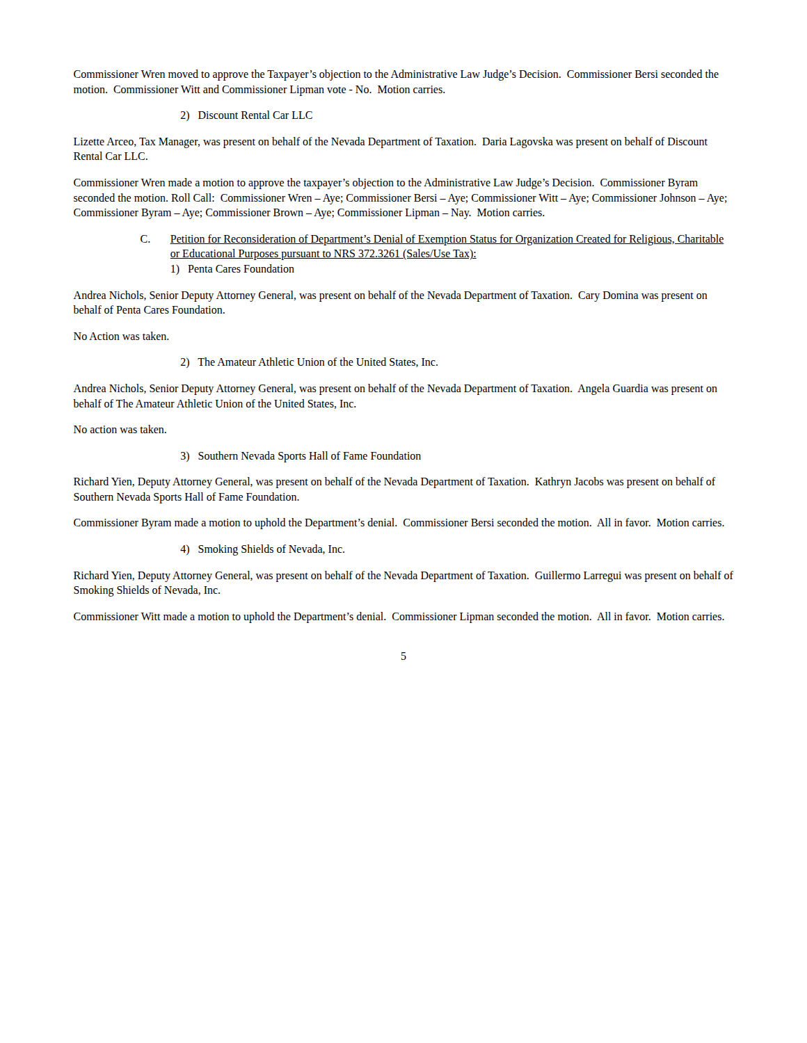Commissioner Wren moved to approve the Taxpayer’s objection to the Administrative Law Judge’s Decision. Commissioner Bersi seconded the motion. Commissioner Witt and Commissioner Lipman vote - No. Motion carries.
2) Discount Rental Car LLC
Lizette Arceo, Tax Manager, was present on behalf of the Nevada Department of Taxation. Daria Lagovska was present on behalf of Discount Rental Car LLC.
Commissioner Wren made a motion to approve the taxpayer’s objection to the Administrative Law Judge’s Decision. Commissioner Byram seconded the motion. Roll Call: Commissioner Wren – Aye; Commissioner Bersi – Aye; Commissioner Witt – Aye; Commissioner Johnson – Aye; Commissioner Byram – Aye; Commissioner Brown – Aye; Commissioner Lipman – Nay. Motion carries.
C. Petition for Reconsideration of Department’s Denial of Exemption Status for Organization Created for Religious, Charitable or Educational Purposes pursuant to NRS 372.3261 (Sales/Use Tax): 1) Penta Cares Foundation
Andrea Nichols, Senior Deputy Attorney General, was present on behalf of the Nevada Department of Taxation. Cary Domina was present on behalf of Penta Cares Foundation.
No Action was taken.
2) The Amateur Athletic Union of the United States, Inc.
Andrea Nichols, Senior Deputy Attorney General, was present on behalf of the Nevada Department of Taxation. Angela Guardia was present on behalf of The Amateur Athletic Union of the United States, Inc.
No action was taken.
3) Southern Nevada Sports Hall of Fame Foundation
Richard Yien, Deputy Attorney General, was present on behalf of the Nevada Department of Taxation. Kathryn Jacobs was present on behalf of Southern Nevada Sports Hall of Fame Foundation.
Commissioner Byram made a motion to uphold the Department’s denial. Commissioner Bersi seconded the motion. All in favor. Motion carries.
4) Smoking Shields of Nevada, Inc.
Richard Yien, Deputy Attorney General, was present on behalf of the Nevada Department of Taxation. Guillermo Larregui was present on behalf of Smoking Shields of Nevada, Inc.
Commissioner Witt made a motion to uphold the Department’s denial. Commissioner Lipman seconded the motion. All in favor. Motion carries.
5